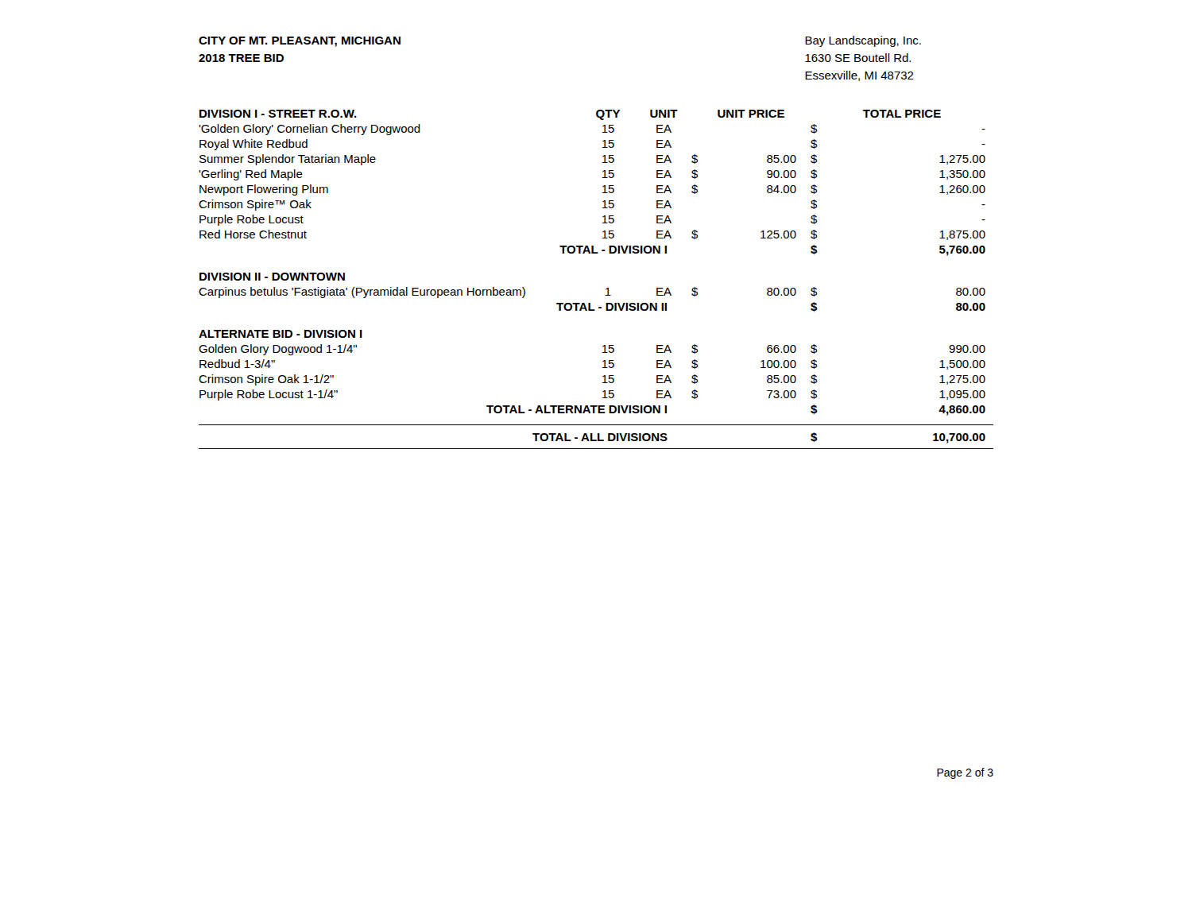CITY OF MT. PLEASANT, MICHIGAN
2018 TREE BID
Bay Landscaping, Inc.
1630 SE Boutell Rd.
Essexville, MI 48732
| DIVISION I - STREET R.O.W. | QTY | UNIT | UNIT PRICE | TOTAL PRICE |
| --- | --- | --- | --- | --- |
| 'Golden Glory' Cornelian Cherry Dogwood | 15 | EA | | | $ | - |
| Royal White Redbud | 15 | EA | | | $ | - |
| Summer Splendor Tatarian Maple | 15 | EA | $ | 85.00 | $ | 1,275.00 |
| 'Gerling' Red Maple | 15 | EA | $ | 90.00 | $ | 1,350.00 |
| Newport Flowering Plum | 15 | EA | $ | 84.00 | $ | 1,260.00 |
| Crimson Spire™ Oak | 15 | EA | | | $ | - |
| Purple Robe Locust | 15 | EA | | | $ | - |
| Red Horse Chestnut | 15 | EA | $ | 125.00 | $ | 1,875.00 |
| TOTAL - DIVISION I | | | $ | 5,760.00 |
| DIVISION II - DOWNTOWN | |
| Carpinus betulus 'Fastigiata' (Pyramidal European Hornbeam) | 1 | EA | $ | 80.00 | $ | 80.00 |
| TOTAL - DIVISION II | | | $ | 80.00 |
| ALTERNATE BID - DIVISION I | |
| Golden Glory Dogwood 1-1/4" | 15 | EA | $ | 66.00 | $ | 990.00 |
| Redbud 1-3/4" | 15 | EA | $ | 100.00 | $ | 1,500.00 |
| Crimson Spire Oak 1-1/2" | 15 | EA | $ | 85.00 | $ | 1,275.00 |
| Purple Robe Locust 1-1/4" | 15 | EA | $ | 73.00 | $ | 1,095.00 |
| TOTAL - ALTERNATE DIVISION I | | | $ | 4,860.00 |
| TOTAL - ALL DIVISIONS | | | $ | 10,700.00 |
Page 2 of 3